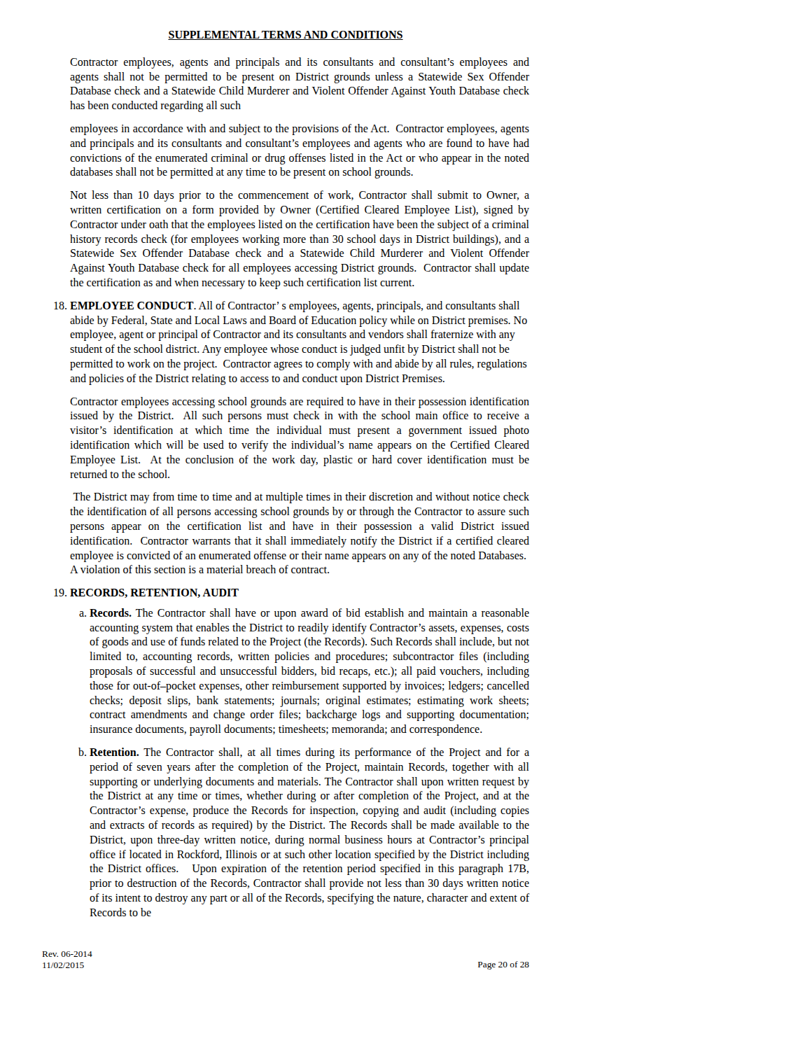SUPPLEMENTAL TERMS AND CONDITIONS
Contractor employees, agents and principals and its consultants and consultant’s employees and agents shall not be permitted to be present on District grounds unless a Statewide Sex Offender Database check and a Statewide Child Murderer and Violent Offender Against Youth Database check has been conducted regarding all such
employees in accordance with and subject to the provisions of the Act. Contractor employees, agents and principals and its consultants and consultant’s employees and agents who are found to have had convictions of the enumerated criminal or drug offenses listed in the Act or who appear in the noted databases shall not be permitted at any time to be present on school grounds.
Not less than 10 days prior to the commencement of work, Contractor shall submit to Owner, a written certification on a form provided by Owner (Certified Cleared Employee List), signed by Contractor under oath that the employees listed on the certification have been the subject of a criminal history records check (for employees working more than 30 school days in District buildings), and a Statewide Sex Offender Database check and a Statewide Child Murderer and Violent Offender Against Youth Database check for all employees accessing District grounds. Contractor shall update the certification as and when necessary to keep such certification list current.
EMPLOYEE CONDUCT. All of Contractor’ s employees, agents, principals, and consultants shall abide by Federal, State and Local Laws and Board of Education policy while on District premises. No employee, agent or principal of Contractor and its consultants and vendors shall fraternize with any student of the school district. Any employee whose conduct is judged unfit by District shall not be permitted to work on the project. Contractor agrees to comply with and abide by all rules, regulations and policies of the District relating to access to and conduct upon District Premises.
Contractor employees accessing school grounds are required to have in their possession identification issued by the District. All such persons must check in with the school main office to receive a visitor’s identification at which time the individual must present a government issued photo identification which will be used to verify the individual’s name appears on the Certified Cleared Employee List. At the conclusion of the work day, plastic or hard cover identification must be returned to the school.
The District may from time to time and at multiple times in their discretion and without notice check the identification of all persons accessing school grounds by or through the Contractor to assure such persons appear on the certification list and have in their possession a valid District issued identification. Contractor warrants that it shall immediately notify the District if a certified cleared employee is convicted of an enumerated offense or their name appears on any of the noted Databases. A violation of this section is a material breach of contract.
RECORDS, RETENTION, AUDIT
Records. The Contractor shall have or upon award of bid establish and maintain a reasonable accounting system that enables the District to readily identify Contractor’s assets, expenses, costs of goods and use of funds related to the Project (the Records). Such Records shall include, but not limited to, accounting records, written policies and procedures; subcontractor files (including proposals of successful and unsuccessful bidders, bid recaps, etc.); all paid vouchers, including those for out-of–pocket expenses, other reimbursement supported by invoices; ledgers; cancelled checks; deposit slips, bank statements; journals; original estimates; estimating work sheets; contract amendments and change order files; backcharge logs and supporting documentation; insurance documents, payroll documents; timesheets; memoranda; and correspondence.
Retention. The Contractor shall, at all times during its performance of the Project and for a period of seven years after the completion of the Project, maintain Records, together with all supporting or underlying documents and materials. The Contractor shall upon written request by the District at any time or times, whether during or after completion of the Project, and at the Contractor’s expense, produce the Records for inspection, copying and audit (including copies and extracts of records as required) by the District. The Records shall be made available to the District, upon three-day written notice, during normal business hours at Contractor’s principal office if located in Rockford, Illinois or at such other location specified by the District including the District offices. Upon expiration of the retention period specified in this paragraph 17B, prior to destruction of the Records, Contractor shall provide not less than 30 days written notice of its intent to destroy any part or all of the Records, specifying the nature, character and extent of Records to be
Rev. 06-2014
11/02/2015
Page 20 of 28